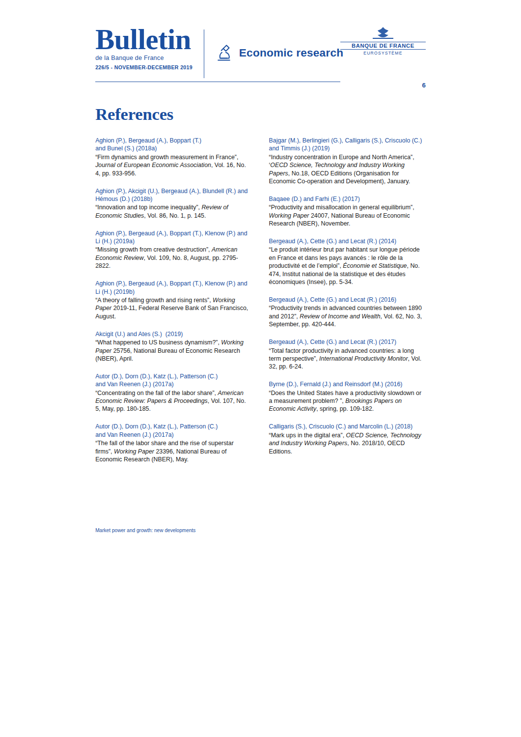Bulletin
de la Banque de France
226/5 - NOVEMBER-DECEMBER 2019
Economic research
BANQUE DE FRANCE
EUROSYSTÈME
6
References
Aghion (P.), Bergeaud (A.), Boppart (T.)
and Bunel (S.) (2018a)
“Firm dynamics and growth measurement in France”, Journal of European Economic Association, Vol. 16, No. 4, pp. 933-956.
Aghion (P.), Akcigit (U.), Bergeaud (A.), Blundell (R.) and Hémous (D.) (2018b)
“Innovation and top income inequality”, Review of Economic Studies, Vol. 86, No. 1, p. 145.
Aghion (P.), Bergeaud (A.), Boppart (T.), Klenow (P.) and Li (H.) (2019a)
“Missing growth from creative destruction”, American Economic Review, Vol. 109, No. 8, August, pp. 2795-2822.
Aghion (P.), Bergeaud (A.), Boppart (T.), Klenow (P.) and Li (H.) (2019b)
“A theory of falling growth and rising rents”, Working Paper 2019-11, Federal Reserve Bank of San Francisco, August.
Akcigit (U.) and Ates (S.) (2019)
“What happened to US business dynamism?”, Working Paper 25756, National Bureau of Economic Research (NBER), April.
Autor (D.), Dorn (D.), Katz (L.), Patterson (C.)
and Van Reenen (J.) (2017a)
“Concentrating on the fall of the labor share”, American Economic Review: Papers & Proceedings, Vol. 107, No. 5, May, pp. 180-185.
Autor (D.), Dorn (D.), Katz (L.), Patterson (C.)
and Van Reenen (J.) (2017a)
“The fall of the labor share and the rise of superstar firms”, Working Paper 23396, National Bureau of Economic Research (NBER), May.
Bajgar (M.), Berlingieri (G.), Calligaris (S.), Criscuolo (C.) and Timmis (J.) (2019)
“Industry concentration in Europe and North America”, ‘OECD Science, Technology and Industry Working Papers, No.18, OECD Editions (Organisation for Economic Co-operation and Development), January.
Baqaee (D.) and Farhi (E.) (2017)
“Productivity and misallocation in general equilibrium”, Working Paper 24007, National Bureau of Economic Research (NBER), November.
Bergeaud (A.), Cette (G.) and Lecat (R.) (2014)
“Le produit intérieur brut par habitant sur longue période en France et dans les pays avancés : le rôle de la productivité et de l’emploi”, Économie et Statistique, No. 474, Institut national de la statistique et des études économiques (Insee), pp. 5-34.
Bergeaud (A.), Cette (G.) and Lecat (R.) (2016)
“Productivity trends in advanced countries between 1890 and 2012”, Review of Income and Wealth, Vol. 62, No. 3, September, pp. 420-444.
Bergeaud (A.), Cette (G.) and Lecat (R.) (2017)
“Total factor productivity in advanced countries: a long term perspective”, International Productivity Monitor, Vol. 32, pp. 6-24.
Byrne (D.), Fernald (J.) and Reinsdorf (M.) (2016)
“Does the United States have a productivity slowdown or a measurement problem? ”, Brookings Papers on Economic Activity, spring, pp. 109-182.
Calligaris (S.), Criscuolo (C.) and Marcolin (L.) (2018)
“Mark ups in the digital era”, OECD Science, Technology and Industry Working Papers, No. 2018/10, OECD Editions.
Market power and growth: new developments